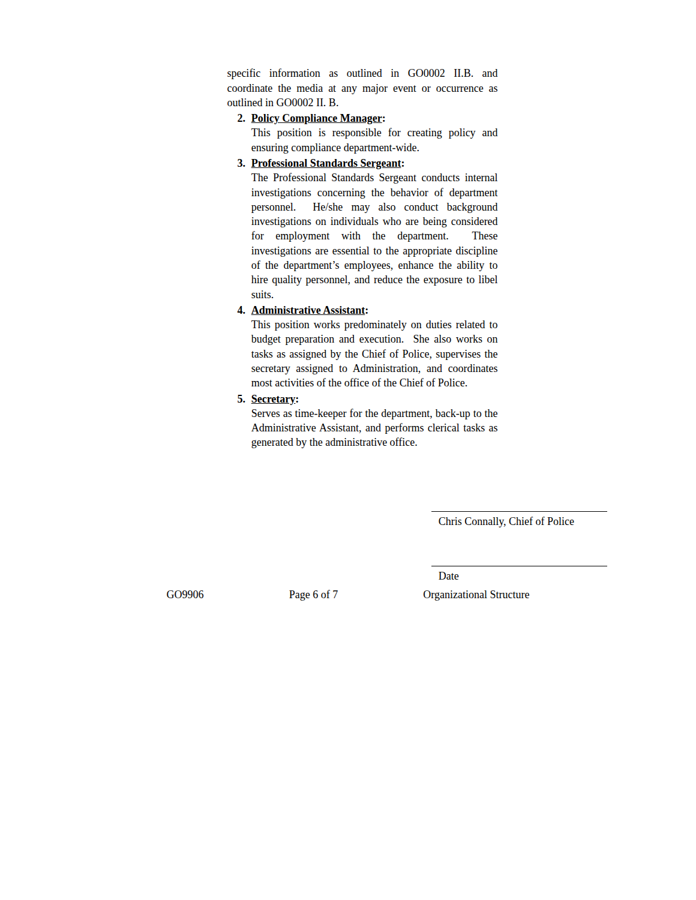specific information as outlined in GO0002 II.B. and coordinate the media at any major event or occurrence as outlined in GO0002 II. B.
2. Policy Compliance Manager: This position is responsible for creating policy and ensuring compliance department-wide.
3. Professional Standards Sergeant: The Professional Standards Sergeant conducts internal investigations concerning the behavior of department personnel. He/she may also conduct background investigations on individuals who are being considered for employment with the department. These investigations are essential to the appropriate discipline of the department’s employees, enhance the ability to hire quality personnel, and reduce the exposure to libel suits.
4. Administrative Assistant: This position works predominately on duties related to budget preparation and execution. She also works on tasks as assigned by the Chief of Police, supervises the secretary assigned to Administration, and coordinates most activities of the office of the Chief of Police.
5. Secretary: Serves as time-keeper for the department, back-up to the Administrative Assistant, and performs clerical tasks as generated by the administrative office.
Chris Connally, Chief of Police
Date
GO9906
Page 6 of 7
Organizational Structure